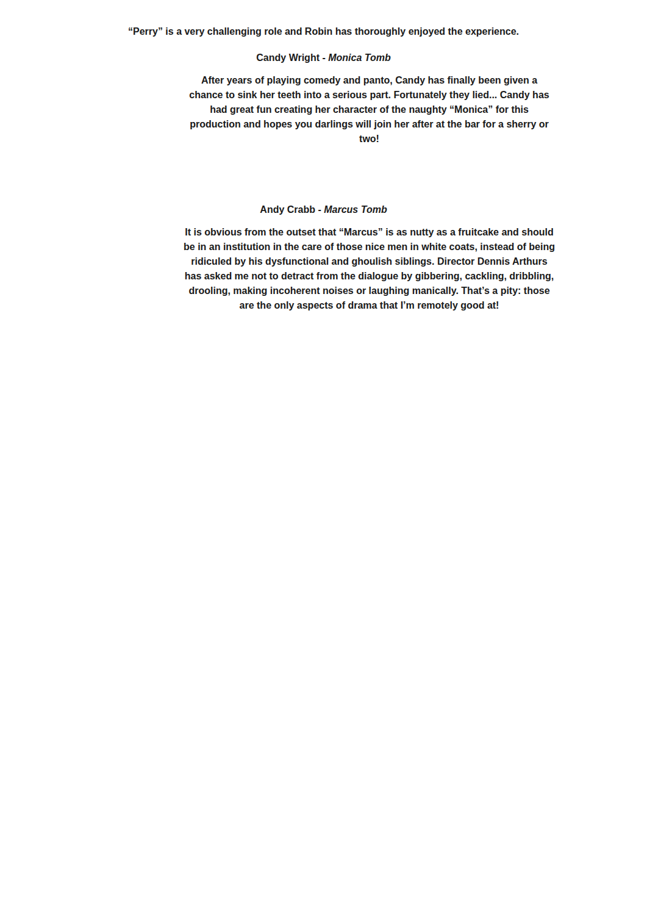“Perry” is a very challenging role and Robin has thoroughly enjoyed the experience.
Candy Wright - Monica Tomb
After years of playing comedy and panto, Candy has finally been given a chance to sink her teeth into a serious part. Fortunately they lied... Candy has had great fun creating her character of the naughty “Monica” for this production and hopes you darlings will join her after at the bar for a sherry or two!
Andy Crabb - Marcus Tomb
It is obvious from the outset that “Marcus” is as nutty as a fruitcake and should be in an institution in the care of those nice men in white coats, instead of being ridiculed by his dysfunctional and ghoulish siblings. Director Dennis Arthurs has asked me not to detract from the dialogue by gibbering, cackling, dribbling, drooling, making incoherent noises or laughing manically. That’s a pity: those are the only aspects of drama that I’m remotely good at!